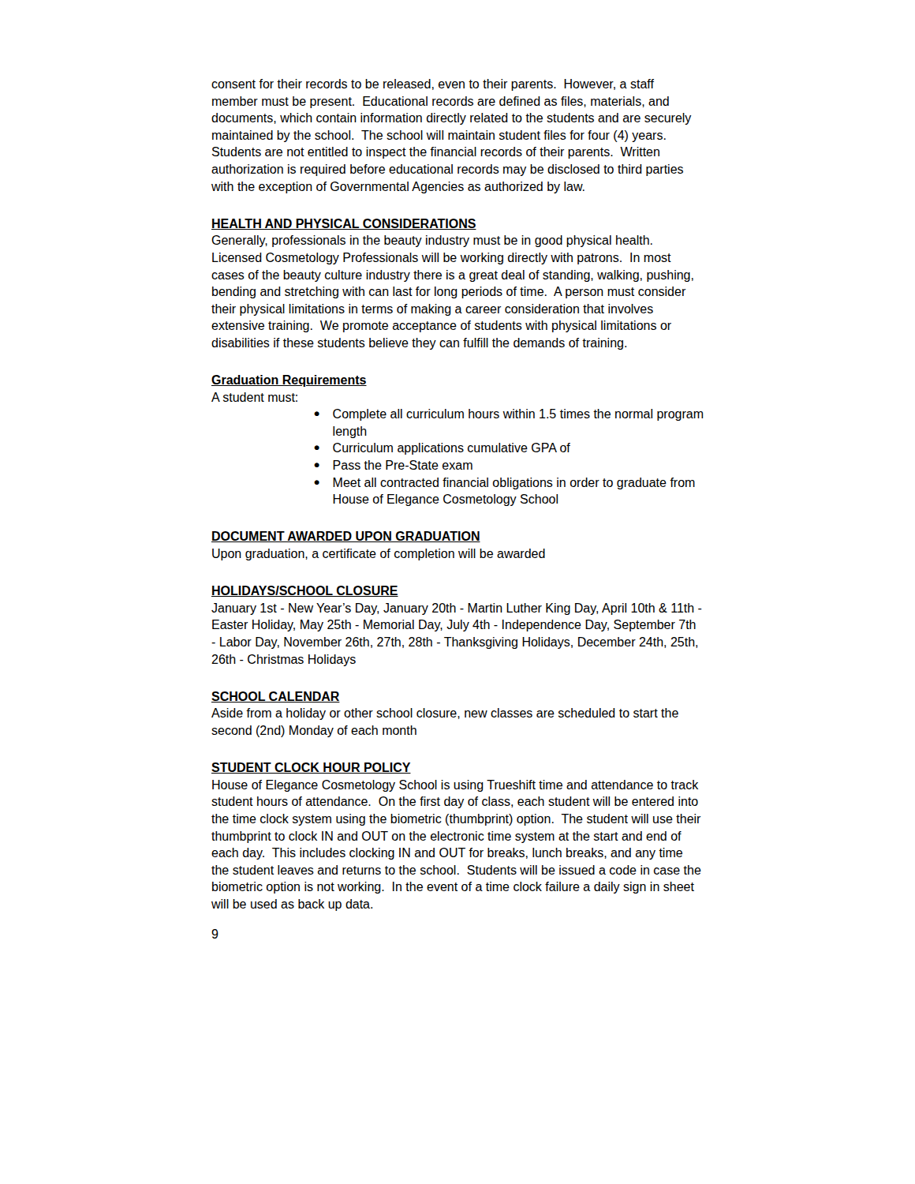consent for their records to be released, even to their parents. However, a staff member must be present. Educational records are defined as files, materials, and documents, which contain information directly related to the students and are securely maintained by the school. The school will maintain student files for four (4) years. Students are not entitled to inspect the financial records of their parents. Written authorization is required before educational records may be disclosed to third parties with the exception of Governmental Agencies as authorized by law.
Health and Physical Considerations
Generally, professionals in the beauty industry must be in good physical health. Licensed Cosmetology Professionals will be working directly with patrons. In most cases of the beauty culture industry there is a great deal of standing, walking, pushing, bending and stretching with can last for long periods of time. A person must consider their physical limitations in terms of making a career consideration that involves extensive training. We promote acceptance of students with physical limitations or disabilities if these students believe they can fulfill the demands of training.
Graduation Requirements
A student must:
Complete all curriculum hours within 1.5 times the normal program length
Curriculum applications cumulative GPA of
Pass the Pre-State exam
Meet all contracted financial obligations in order to graduate from House of Elegance Cosmetology School
Document Awarded Upon Graduation
Upon graduation, a certificate of completion will be awarded
Holidays/School Closure
January 1st - New Year’s Day, January 20th - Martin Luther King Day, April 10th & 11th - Easter Holiday, May 25th - Memorial Day, July 4th - Independence Day, September 7th - Labor Day, November 26th, 27th, 28th - Thanksgiving Holidays, December 24th, 25th, 26th - Christmas Holidays
School Calendar
Aside from a holiday or other school closure, new classes are scheduled to start the second (2nd) Monday of each month
Student Clock Hour Policy
House of Elegance Cosmetology School is using Trueshift time and attendance to track student hours of attendance. On the first day of class, each student will be entered into the time clock system using the biometric (thumbprint) option. The student will use their thumbprint to clock IN and OUT on the electronic time system at the start and end of each day. This includes clocking IN and OUT for breaks, lunch breaks, and any time the student leaves and returns to the school. Students will be issued a code in case the biometric option is not working. In the event of a time clock failure a daily sign in sheet will be used as back up data.
9